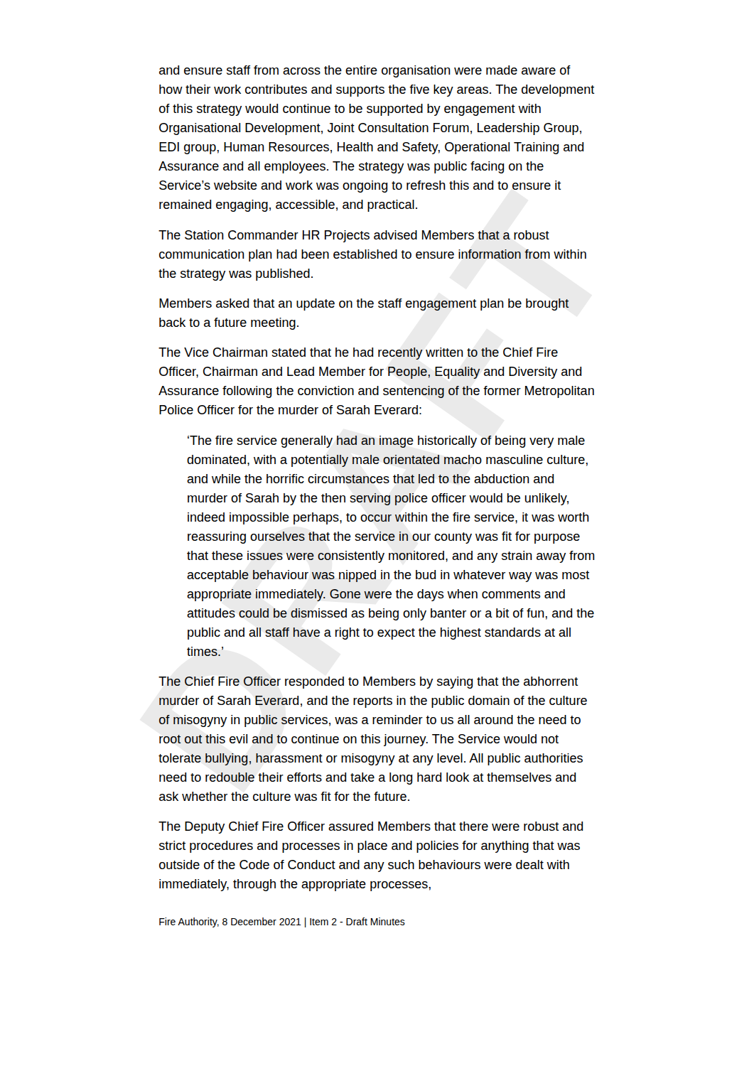DRAFT
and ensure staff from across the entire organisation were made aware of how their work contributes and supports the five key areas. The development of this strategy would continue to be supported by engagement with Organisational Development, Joint Consultation Forum, Leadership Group, EDI group, Human Resources, Health and Safety, Operational Training and Assurance and all employees. The strategy was public facing on the Service’s website and work was ongoing to refresh this and to ensure it remained engaging, accessible, and practical.
The Station Commander HR Projects advised Members that a robust communication plan had been established to ensure information from within the strategy was published.
Members asked that an update on the staff engagement plan be brought back to a future meeting.
The Vice Chairman stated that he had recently written to the Chief Fire Officer, Chairman and Lead Member for People, Equality and Diversity and Assurance following the conviction and sentencing of the former Metropolitan Police Officer for the murder of Sarah Everard:
‘The fire service generally had an image historically of being very male dominated, with a potentially male orientated macho masculine culture, and while the horrific circumstances that led to the abduction and murder of Sarah by the then serving police officer would be unlikely, indeed impossible perhaps, to occur within the fire service, it was worth reassuring ourselves that the service in our county was fit for purpose that these issues were consistently monitored, and any strain away from acceptable behaviour was nipped in the bud in whatever way was most appropriate immediately. Gone were the days when comments and attitudes could be dismissed as being only banter or a bit of fun, and the public and all staff have a right to expect the highest standards at all times.’
The Chief Fire Officer responded to Members by saying that the abhorrent murder of Sarah Everard, and the reports in the public domain of the culture of misogyny in public services, was a reminder to us all around the need to root out this evil and to continue on this journey. The Service would not tolerate bullying, harassment or misogyny at any level. All public authorities need to redouble their efforts and take a long hard look at themselves and ask whether the culture was fit for the future.
The Deputy Chief Fire Officer assured Members that there were robust and strict procedures and processes in place and policies for anything that was outside of the Code of Conduct and any such behaviours were dealt with immediately, through the appropriate processes,
Fire Authority, 8 December 2021 | Item 2 - Draft Minutes